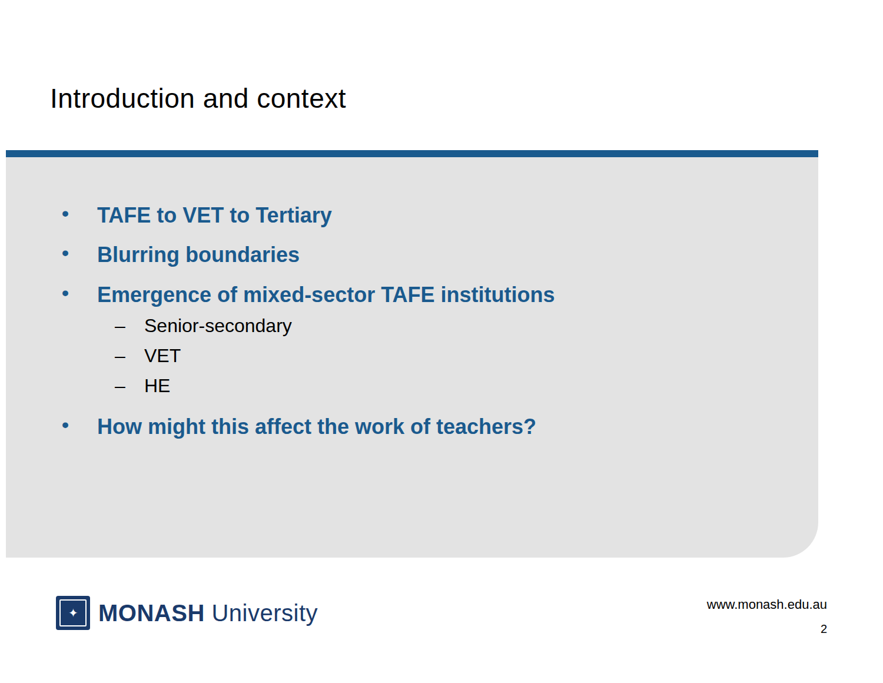Introduction and context
TAFE to VET to Tertiary
Blurring boundaries
Emergence of mixed-sector TAFE institutions
Senior-secondary
VET
HE
How might this affect the work of teachers?
MONASH University
www.monash.edu.au
2